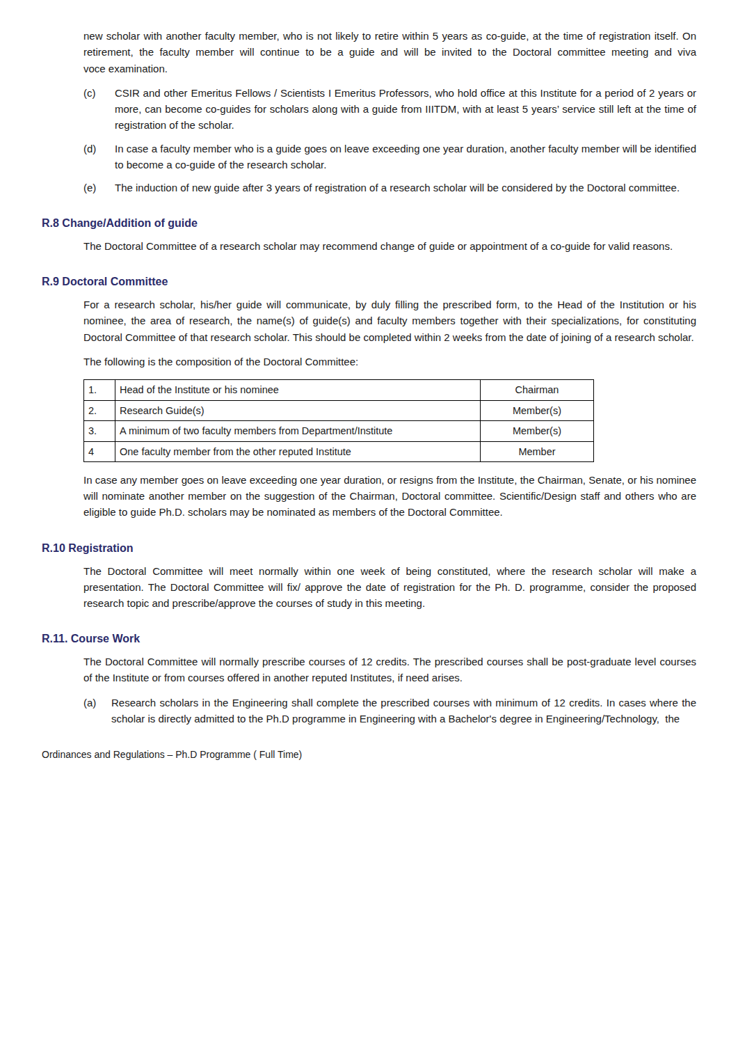new scholar with another faculty member, who is not likely to retire within 5 years as co-guide, at the time of registration itself. On retirement, the faculty member will continue to be a guide and will be invited to the Doctoral committee meeting and viva voce examination.
(c)
CSIR and other Emeritus Fellows / Scientists I Emeritus Professors, who hold office at this Institute for a period of 2 years or more, can become co-guides for scholars along with a guide from IIITDM, with at least 5 years’ service still left at the time of registration of the scholar.
(d)
In case a faculty member who is a guide goes on leave exceeding one year duration, another faculty member will be identified to become a co-guide of the research scholar.
(e)
The induction of new guide after 3 years of registration of a research scholar will be considered by the Doctoral committee.
R.8 Change/Addition of guide
The Doctoral Committee of a research scholar may recommend change of guide or appointment of a co-guide for valid reasons.
R.9 Doctoral Committee
For a research scholar, his/her guide will communicate, by duly filling the prescribed form, to the Head of the Institution or his nominee, the area of research, the name(s) of guide(s) and faculty members together with their specializations, for constituting Doctoral Committee of that research scholar. This should be completed within 2 weeks from the date of joining of a research scholar.
The following is the composition of the Doctoral Committee:
| 1. | Head of the Institute or his nominee | Chairman |
| 2. | Research Guide(s) | Member(s) |
| 3. | A minimum of two faculty members from Department/Institute | Member(s) |
| 4 | One faculty member from the other reputed Institute | Member |
In case any member goes on leave exceeding one year duration, or resigns from the Institute, the Chairman, Senate, or his nominee will nominate another member on the suggestion of the Chairman, Doctoral committee. Scientific/Design staff and others who are eligible to guide Ph.D. scholars may be nominated as members of the Doctoral Committee.
R.10 Registration
The Doctoral Committee will meet normally within one week of being constituted, where the research scholar will make a presentation. The Doctoral Committee will fix/ approve the date of registration for the Ph. D. programme, consider the proposed research topic and prescribe/approve the courses of study in this meeting.
R.11. Course Work
The Doctoral Committee will normally prescribe courses of 12 credits. The prescribed courses shall be post-graduate level courses of the Institute or from courses offered in another reputed Institutes, if need arises.
(a)
Research scholars in the Engineering shall complete the prescribed courses with minimum of 12 credits. In cases where the scholar is directly admitted to the Ph.D programme in Engineering with a Bachelor's degree in Engineering/Technology, the
Ordinances and Regulations – Ph.D Programme ( Full Time)